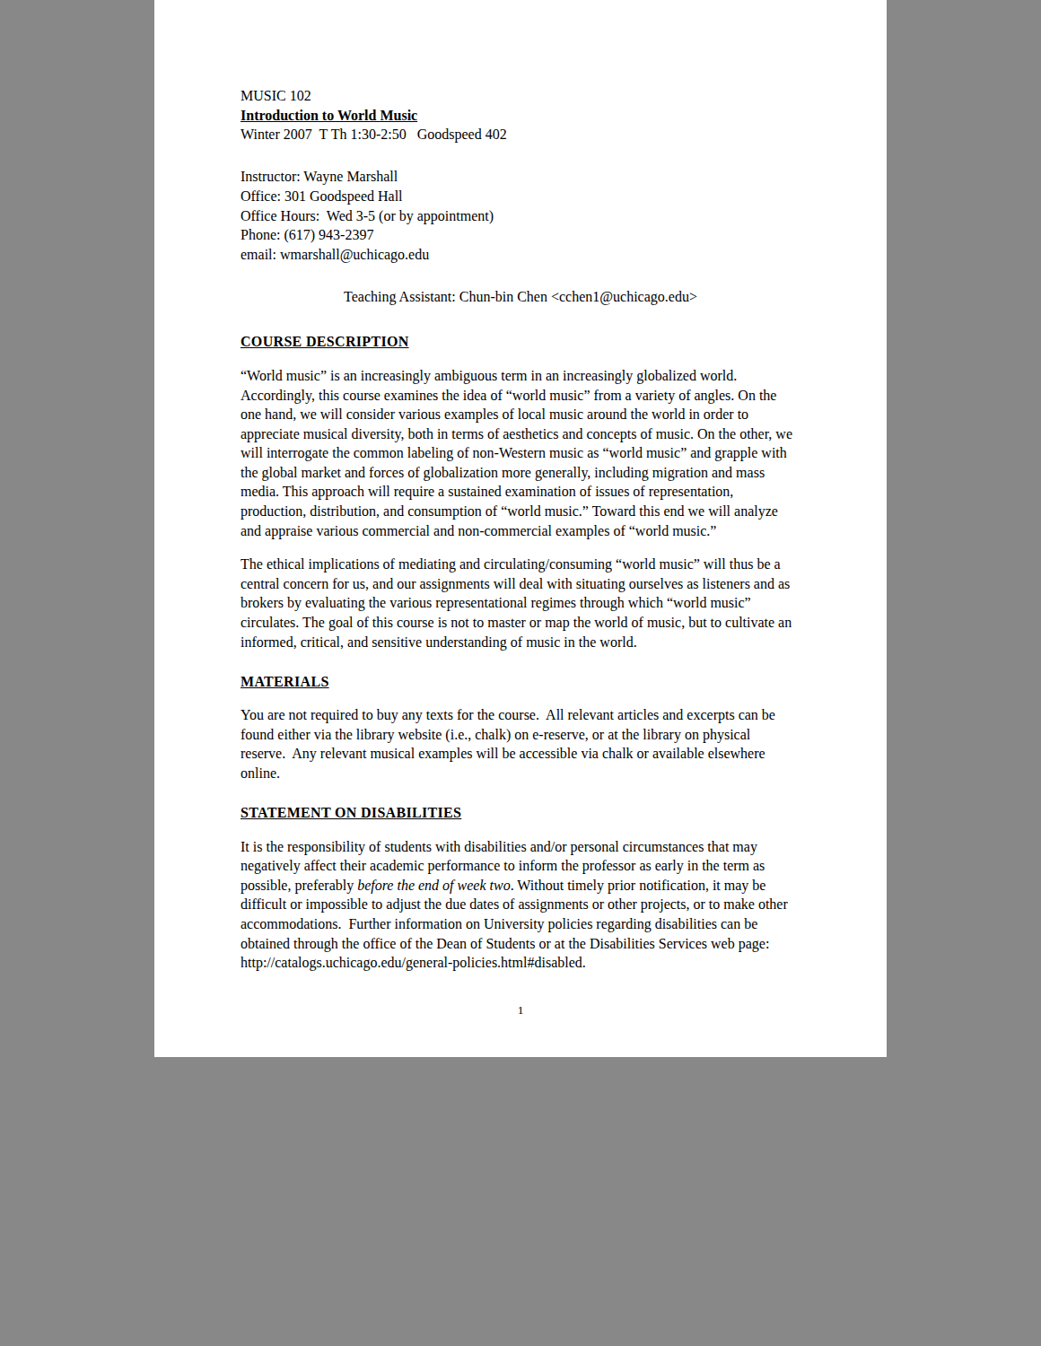MUSIC 102
Introduction to World Music
Winter 2007 T Th 1:30-2:50 Goodspeed 402
Instructor: Wayne Marshall
Office: 301 Goodspeed Hall
Office Hours: Wed 3-5 (or by appointment)
Phone: (617) 943-2397
email: wmarshall@uchicago.edu
Teaching Assistant: Chun-bin Chen <cchen1@uchicago.edu>
COURSE DESCRIPTION
“World music” is an increasingly ambiguous term in an increasingly globalized world. Accordingly, this course examines the idea of “world music” from a variety of angles. On the one hand, we will consider various examples of local music around the world in order to appreciate musical diversity, both in terms of aesthetics and concepts of music. On the other, we will interrogate the common labeling of non-Western music as “world music” and grapple with the global market and forces of globalization more generally, including migration and mass media. This approach will require a sustained examination of issues of representation, production, distribution, and consumption of “world music.” Toward this end we will analyze and appraise various commercial and non-commercial examples of “world music.”
The ethical implications of mediating and circulating/consuming “world music” will thus be a central concern for us, and our assignments will deal with situating ourselves as listeners and as brokers by evaluating the various representational regimes through which “world music” circulates. The goal of this course is not to master or map the world of music, but to cultivate an informed, critical, and sensitive understanding of music in the world.
MATERIALS
You are not required to buy any texts for the course. All relevant articles and excerpts can be found either via the library website (i.e., chalk) on e-reserve, or at the library on physical reserve. Any relevant musical examples will be accessible via chalk or available elsewhere online.
STATEMENT ON DISABILITIES
It is the responsibility of students with disabilities and/or personal circumstances that may negatively affect their academic performance to inform the professor as early in the term as possible, preferably before the end of week two. Without timely prior notification, it may be difficult or impossible to adjust the due dates of assignments or other projects, or to make other accommodations. Further information on University policies regarding disabilities can be obtained through the office of the Dean of Students or at the Disabilities Services web page: http://catalogs.uchicago.edu/general-policies.html#disabled.
1